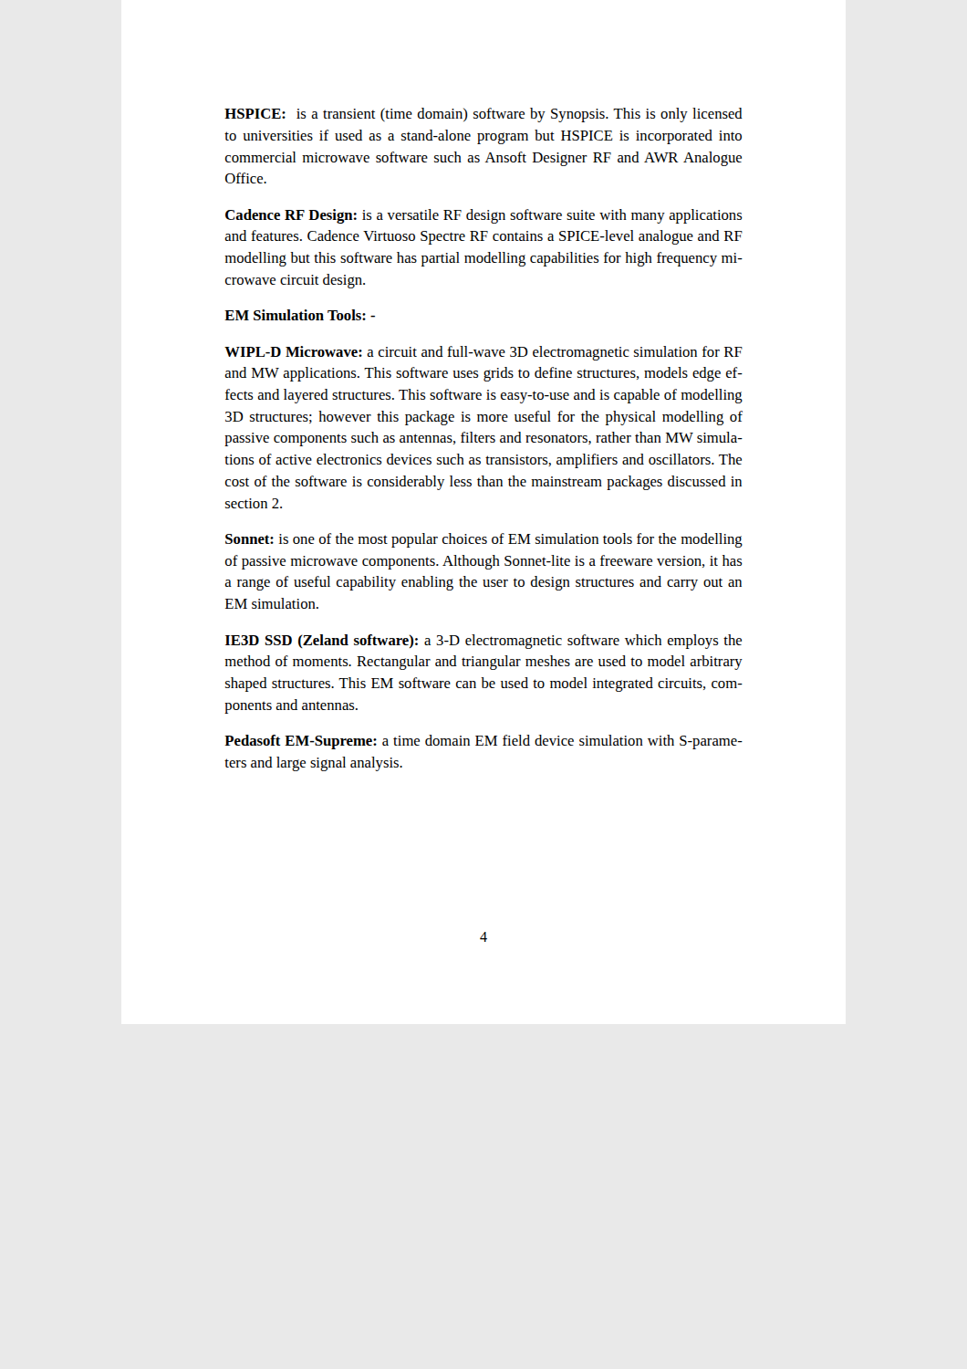HSPICE: is a transient (time domain) software by Synopsis. This is only licensed to universities if used as a stand-alone program but HSPICE is incorporated into commercial microwave software such as Ansoft Designer RF and AWR Analogue Office.
Cadence RF Design: is a versatile RF design software suite with many applications and features. Cadence Virtuoso Spectre RF contains a SPICE-level analogue and RF modelling but this software has partial modelling capabilities for high frequency microwave circuit design.
EM Simulation Tools: -
WIPL-D Microwave: a circuit and full-wave 3D electromagnetic simulation for RF and MW applications. This software uses grids to define structures, models edge effects and layered structures. This software is easy-to-use and is capable of modelling 3D structures; however this package is more useful for the physical modelling of passive components such as antennas, filters and resonators, rather than MW simulations of active electronics devices such as transistors, amplifiers and oscillators. The cost of the software is considerably less than the mainstream packages discussed in section 2.
Sonnet: is one of the most popular choices of EM simulation tools for the modelling of passive microwave components. Although Sonnet-lite is a freeware version, it has a range of useful capability enabling the user to design structures and carry out an EM simulation.
IE3D SSD (Zeland software): a 3-D electromagnetic software which employs the method of moments. Rectangular and triangular meshes are used to model arbitrary shaped structures. This EM software can be used to model integrated circuits, components and antennas.
Pedasoft EM-Supreme: a time domain EM field device simulation with S-parameters and large signal analysis.
4